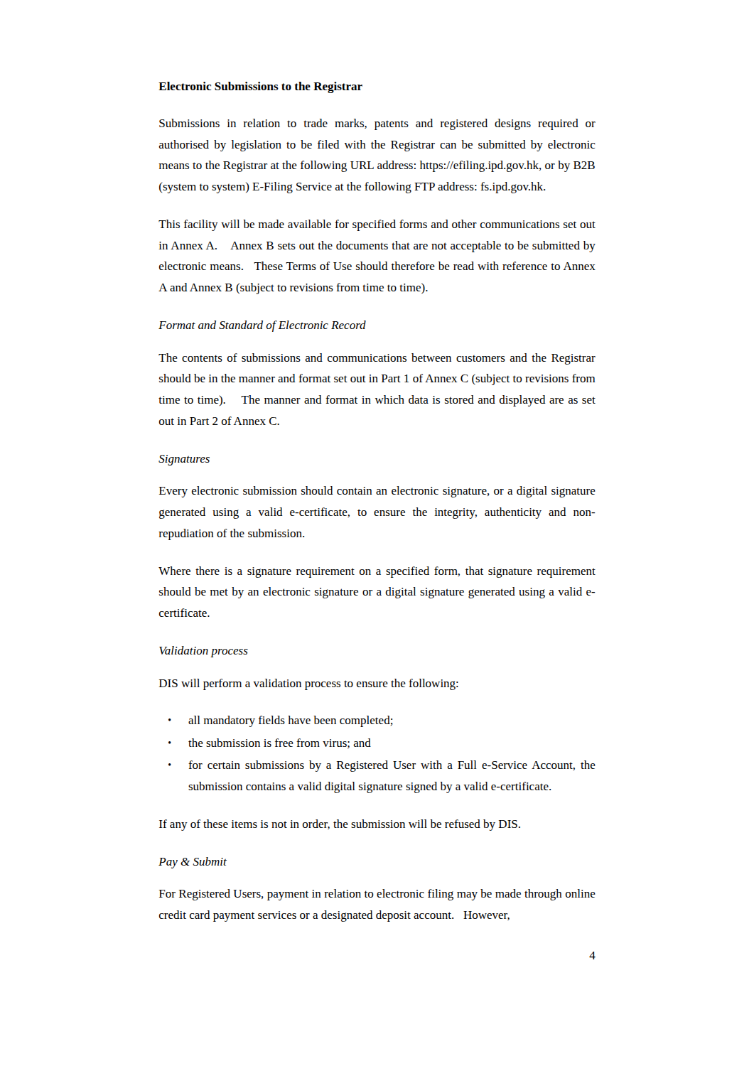Electronic Submissions to the Registrar
Submissions in relation to trade marks, patents and registered designs required or authorised by legislation to be filed with the Registrar can be submitted by electronic means to the Registrar at the following URL address: https://efiling.ipd.gov.hk, or by B2B (system to system) E-Filing Service at the following FTP address: fs.ipd.gov.hk.
This facility will be made available for specified forms and other communications set out in Annex A. Annex B sets out the documents that are not acceptable to be submitted by electronic means. These Terms of Use should therefore be read with reference to Annex A and Annex B (subject to revisions from time to time).
Format and Standard of Electronic Record
The contents of submissions and communications between customers and the Registrar should be in the manner and format set out in Part 1 of Annex C (subject to revisions from time to time). The manner and format in which data is stored and displayed are as set out in Part 2 of Annex C.
Signatures
Every electronic submission should contain an electronic signature, or a digital signature generated using a valid e-certificate, to ensure the integrity, authenticity and non-repudiation of the submission.
Where there is a signature requirement on a specified form, that signature requirement should be met by an electronic signature or a digital signature generated using a valid e-certificate.
Validation process
DIS will perform a validation process to ensure the following:
all mandatory fields have been completed;
the submission is free from virus; and
for certain submissions by a Registered User with a Full e-Service Account, the submission contains a valid digital signature signed by a valid e-certificate.
If any of these items is not in order, the submission will be refused by DIS.
Pay & Submit
For Registered Users, payment in relation to electronic filing may be made through online credit card payment services or a designated deposit account. However,
4